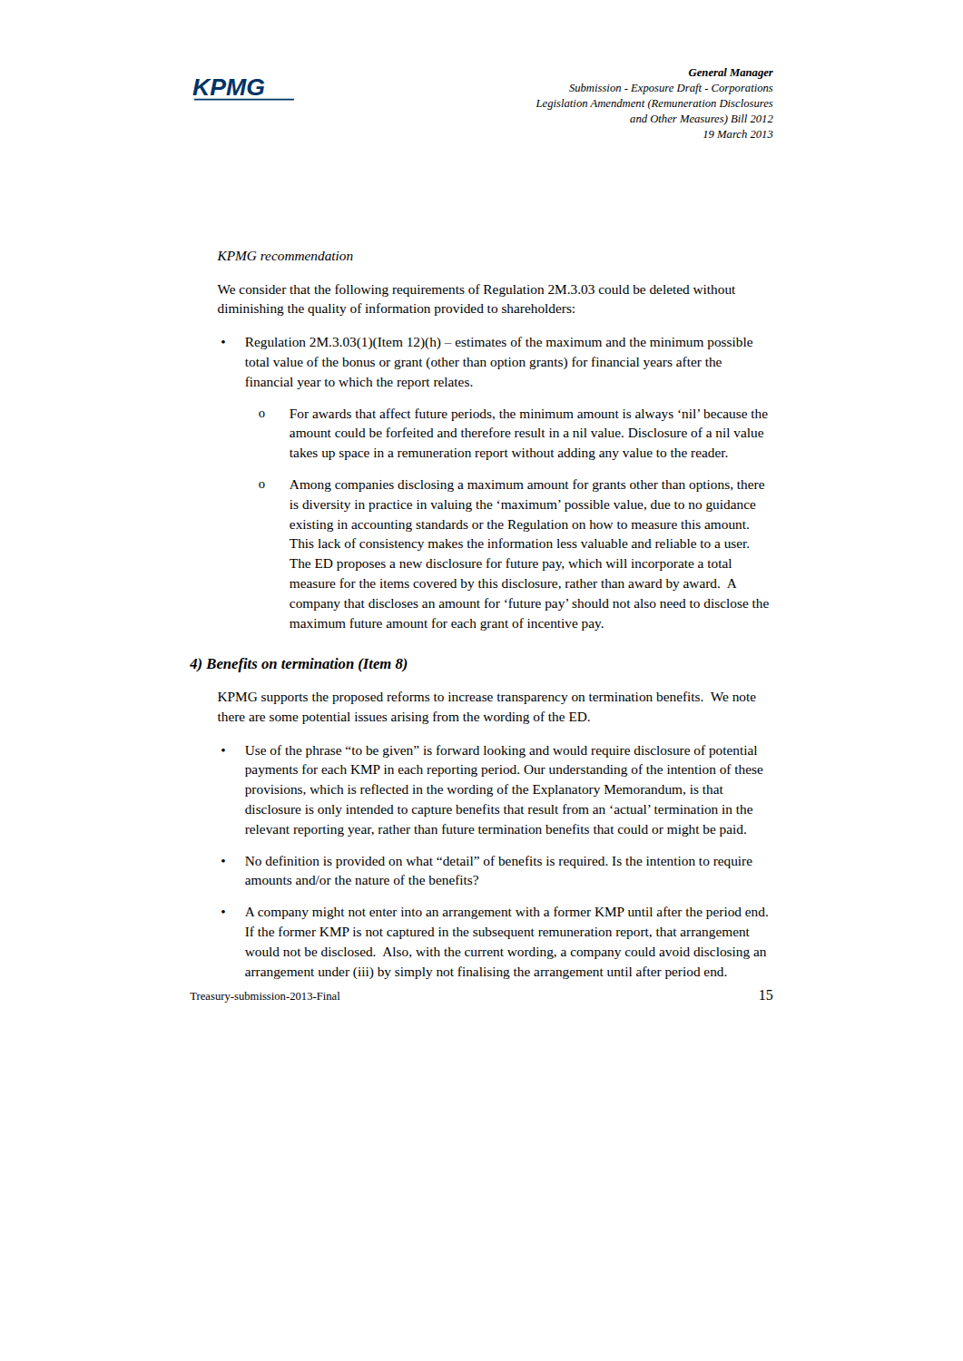General Manager
Submission - Exposure Draft - Corporations
Legislation Amendment (Remuneration Disclosures
and Other Measures) Bill 2012
19 March 2013
KPMG recommendation
We consider that the following requirements of Regulation 2M.3.03 could be deleted without diminishing the quality of information provided to shareholders:
Regulation 2M.3.03(1)(Item 12)(h) – estimates of the maximum and the minimum possible total value of the bonus or grant (other than option grants) for financial years after the financial year to which the report relates.
For awards that affect future periods, the minimum amount is always ‘nil’ because the amount could be forfeited and therefore result in a nil value. Disclosure of a nil value takes up space in a remuneration report without adding any value to the reader.
Among companies disclosing a maximum amount for grants other than options, there is diversity in practice in valuing the ‘maximum’ possible value, due to no guidance existing in accounting standards or the Regulation on how to measure this amount. This lack of consistency makes the information less valuable and reliable to a user. The ED proposes a new disclosure for future pay, which will incorporate a total measure for the items covered by this disclosure, rather than award by award. A company that discloses an amount for ‘future pay’ should not also need to disclose the maximum future amount for each grant of incentive pay.
4) Benefits on termination (Item 8)
KPMG supports the proposed reforms to increase transparency on termination benefits. We note there are some potential issues arising from the wording of the ED.
Use of the phrase “to be given” is forward looking and would require disclosure of potential payments for each KMP in each reporting period. Our understanding of the intention of these provisions, which is reflected in the wording of the Explanatory Memorandum, is that disclosure is only intended to capture benefits that result from an ‘actual’ termination in the relevant reporting year, rather than future termination benefits that could or might be paid.
No definition is provided on what “detail” of benefits is required. Is the intention to require amounts and/or the nature of the benefits?
A company might not enter into an arrangement with a former KMP until after the period end. If the former KMP is not captured in the subsequent remuneration report, that arrangement would not be disclosed. Also, with the current wording, a company could avoid disclosing an arrangement under (iii) by simply not finalising the arrangement until after period end.
Treasury-submission-2013-Final 15